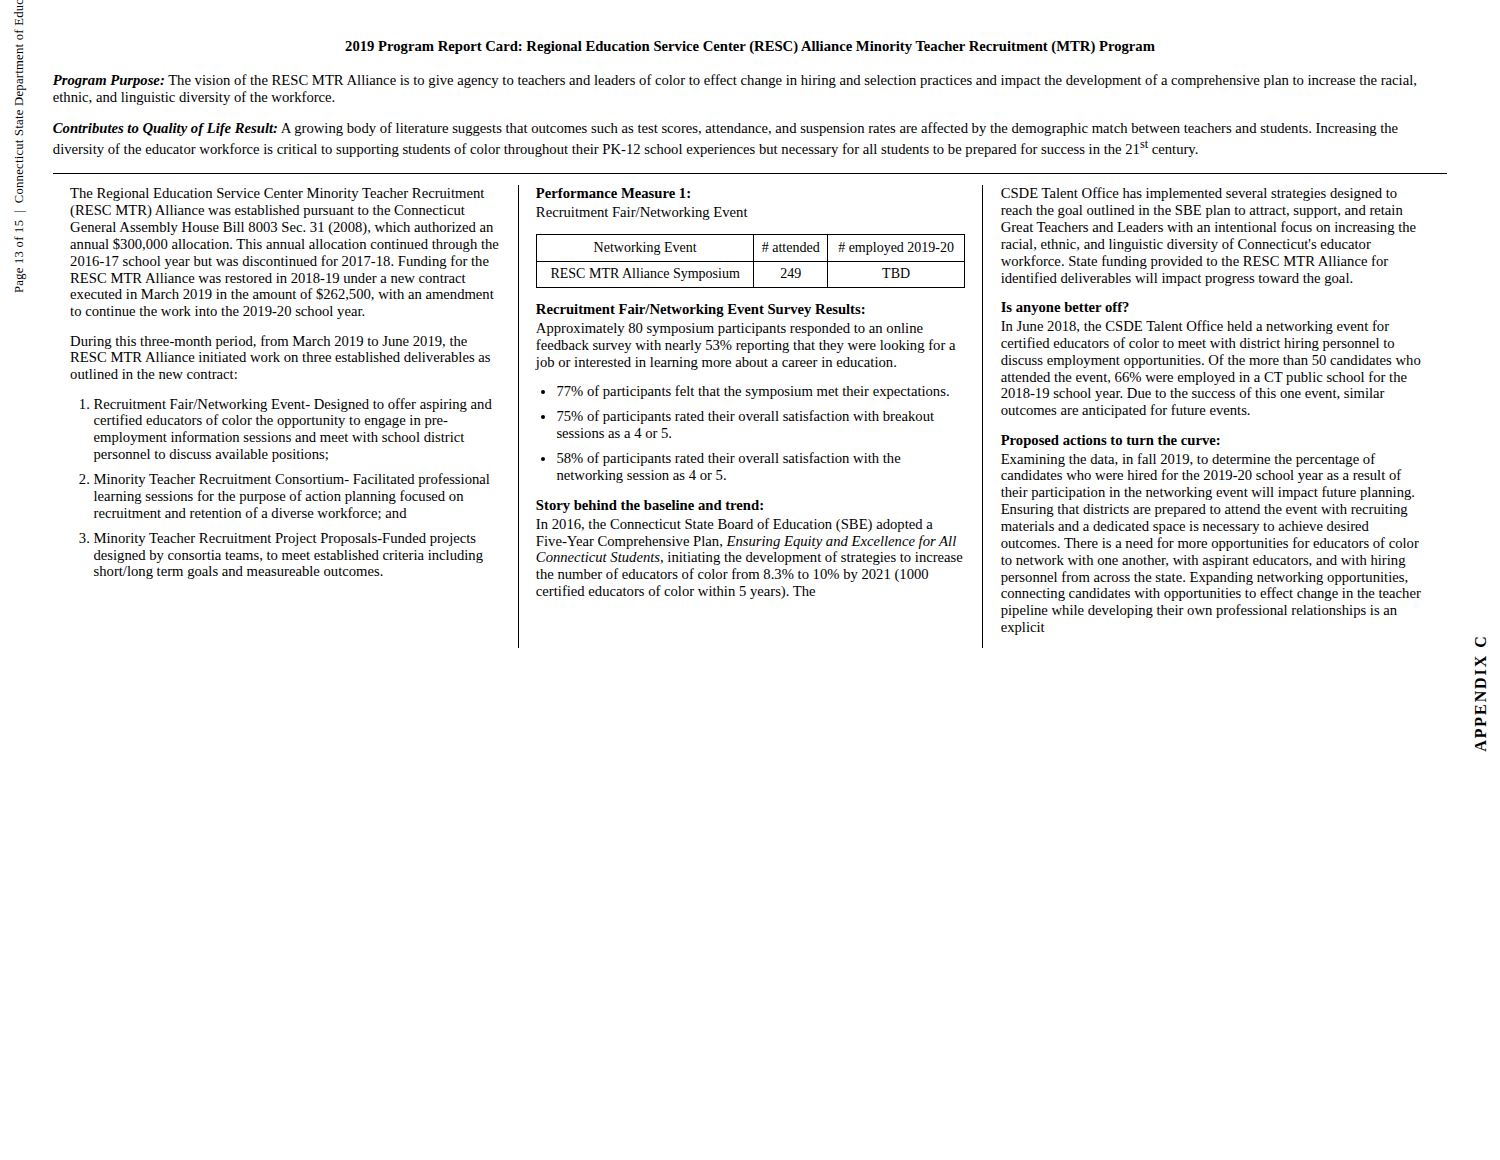Page 13 of 15 | Connecticut State Department of Education
APPENDIX C
2019 Program Report Card: Regional Education Service Center (RESC) Alliance Minority Teacher Recruitment (MTR) Program
Program Purpose: The vision of the RESC MTR Alliance is to give agency to teachers and leaders of color to effect change in hiring and selection practices and impact the development of a comprehensive plan to increase the racial, ethnic, and linguistic diversity of the workforce.
Contributes to Quality of Life Result: A growing body of literature suggests that outcomes such as test scores, attendance, and suspension rates are affected by the demographic match between teachers and students. Increasing the diversity of the educator workforce is critical to supporting students of color throughout their PK-12 school experiences but necessary for all students to be prepared for success in the 21st century.
The Regional Education Service Center Minority Teacher Recruitment (RESC MTR) Alliance was established pursuant to the Connecticut General Assembly House Bill 8003 Sec. 31 (2008), which authorized an annual $300,000 allocation. This annual allocation continued through the 2016-17 school year but was discontinued for 2017-18. Funding for the RESC MTR Alliance was restored in 2018-19 under a new contract executed in March 2019 in the amount of $262,500, with an amendment to continue the work into the 2019-20 school year.
During this three-month period, from March 2019 to June 2019, the RESC MTR Alliance initiated work on three established deliverables as outlined in the new contract:
Recruitment Fair/Networking Event- Designed to offer aspiring and certified educators of color the opportunity to engage in pre-employment information sessions and meet with school district personnel to discuss available positions;
Minority Teacher Recruitment Consortium- Facilitated professional learning sessions for the purpose of action planning focused on recruitment and retention of a diverse workforce; and
Minority Teacher Recruitment Project Proposals-Funded projects designed by consortia teams, to meet established criteria including short/long term goals and measureable outcomes.
Performance Measure 1:
Recruitment Fair/Networking Event
| Networking Event | # attended | # employed 2019-20 |
| --- | --- | --- |
| RESC MTR Alliance Symposium | 249 | TBD |
Recruitment Fair/Networking Event Survey Results:
Approximately 80 symposium participants responded to an online feedback survey with nearly 53% reporting that they were looking for a job or interested in learning more about a career in education.
77% of participants felt that the symposium met their expectations.
75% of participants rated their overall satisfaction with breakout sessions as a 4 or 5.
58% of participants rated their overall satisfaction with the networking session as 4 or 5.
Story behind the baseline and trend:
In 2016, the Connecticut State Board of Education (SBE) adopted a Five-Year Comprehensive Plan, Ensuring Equity and Excellence for All Connecticut Students, initiating the development of strategies to increase the number of educators of color from 8.3% to 10% by 2021 (1000 certified educators of color within 5 years). The
CSDE Talent Office has implemented several strategies designed to reach the goal outlined in the SBE plan to attract, support, and retain Great Teachers and Leaders with an intentional focus on increasing the racial, ethnic, and linguistic diversity of Connecticut's educator workforce. State funding provided to the RESC MTR Alliance for identified deliverables will impact progress toward the goal.
Is anyone better off?
In June 2018, the CSDE Talent Office held a networking event for certified educators of color to meet with district hiring personnel to discuss employment opportunities. Of the more than 50 candidates who attended the event, 66% were employed in a CT public school for the 2018-19 school year. Due to the success of this one event, similar outcomes are anticipated for future events.
Proposed actions to turn the curve:
Examining the data, in fall 2019, to determine the percentage of candidates who were hired for the 2019-20 school year as a result of their participation in the networking event will impact future planning. Ensuring that districts are prepared to attend the event with recruiting materials and a dedicated space is necessary to achieve desired outcomes. There is a need for more opportunities for educators of color to network with one another, with aspirant educators, and with hiring personnel from across the state. Expanding networking opportunities, connecting candidates with opportunities to effect change in the teacher pipeline while developing their own professional relationships is an explicit